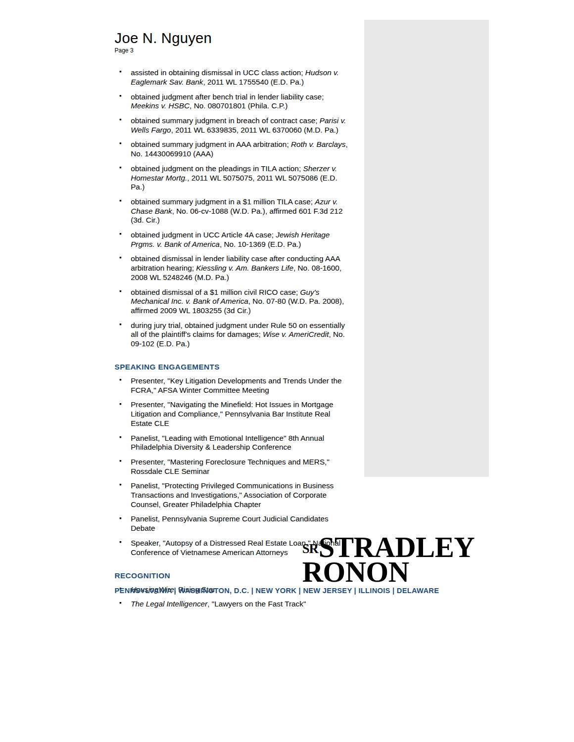SRSTRADLEY RONON
Joe N. Nguyen
Page 3
assisted in obtaining dismissal in UCC class action; Hudson v. Eaglemark Sav. Bank, 2011 WL 1755540 (E.D. Pa.)
obtained judgment after bench trial in lender liability case; Meekins v. HSBC, No. 080701801 (Phila. C.P.)
obtained summary judgment in breach of contract case; Parisi v. Wells Fargo, 2011 WL 6339835, 2011 WL 6370060 (M.D. Pa.)
obtained summary judgment in AAA arbitration; Roth v. Barclays, No. 14430069910 (AAA)
obtained judgment on the pleadings in TILA action; Sherzer v. Homestar Mortg., 2011 WL 5075075, 2011 WL 5075086 (E.D. Pa.)
obtained summary judgment in a $1 million TILA case; Azur v. Chase Bank, No. 06-cv-1088 (W.D. Pa.), affirmed 601 F.3d 212 (3d. Cir.)
obtained judgment in UCC Article 4A case; Jewish Heritage Prgms. v. Bank of America, No. 10-1369 (E.D. Pa.)
obtained dismissal in lender liability case after conducting AAA arbitration hearing; Kiessling v. Am. Bankers Life, No. 08-1600, 2008 WL 5248246 (M.D. Pa.)
obtained dismissal of a $1 million civil RICO case; Guy's Mechanical Inc. v. Bank of America, No. 07-80 (W.D. Pa. 2008), affirmed 2009 WL 1803255 (3d Cir.)
during jury trial, obtained judgment under Rule 50 on essentially all of the plaintiff's claims for damages; Wise v. AmeriCredit, No. 09-102 (E.D. Pa.)
SPEAKING ENGAGEMENTS
Presenter, "Key Litigation Developments and Trends Under the FCRA," AFSA Winter Committee Meeting
Presenter, "Navigating the Minefield: Hot Issues in Mortgage Litigation and Compliance," Pennsylvania Bar Institute Real Estate CLE
Panelist, "Leading with Emotional Intelligence" 8th Annual Philadelphia Diversity & Leadership Conference
Presenter, "Mastering Foreclosure Techniques and MERS," Rossdale CLE Seminar
Panelist, "Protecting Privileged Communications in Business Transactions and Investigations," Association of Corporate Counsel, Greater Philadelphia Chapter
Panelist, Pennsylvania Supreme Court Judicial Candidates Debate
Speaker, "Autopsy of a Distressed Real Estate Loan," National Conference of Vietnamese American Attorneys
RECOGNITION
HousingWire, Rising Star
The Legal Intelligencer, "Lawyers on the Fast Track"
PENNSYLVANIA | WASHINGTON, D.C. | NEW YORK | NEW JERSEY | ILLINOIS | DELAWARE